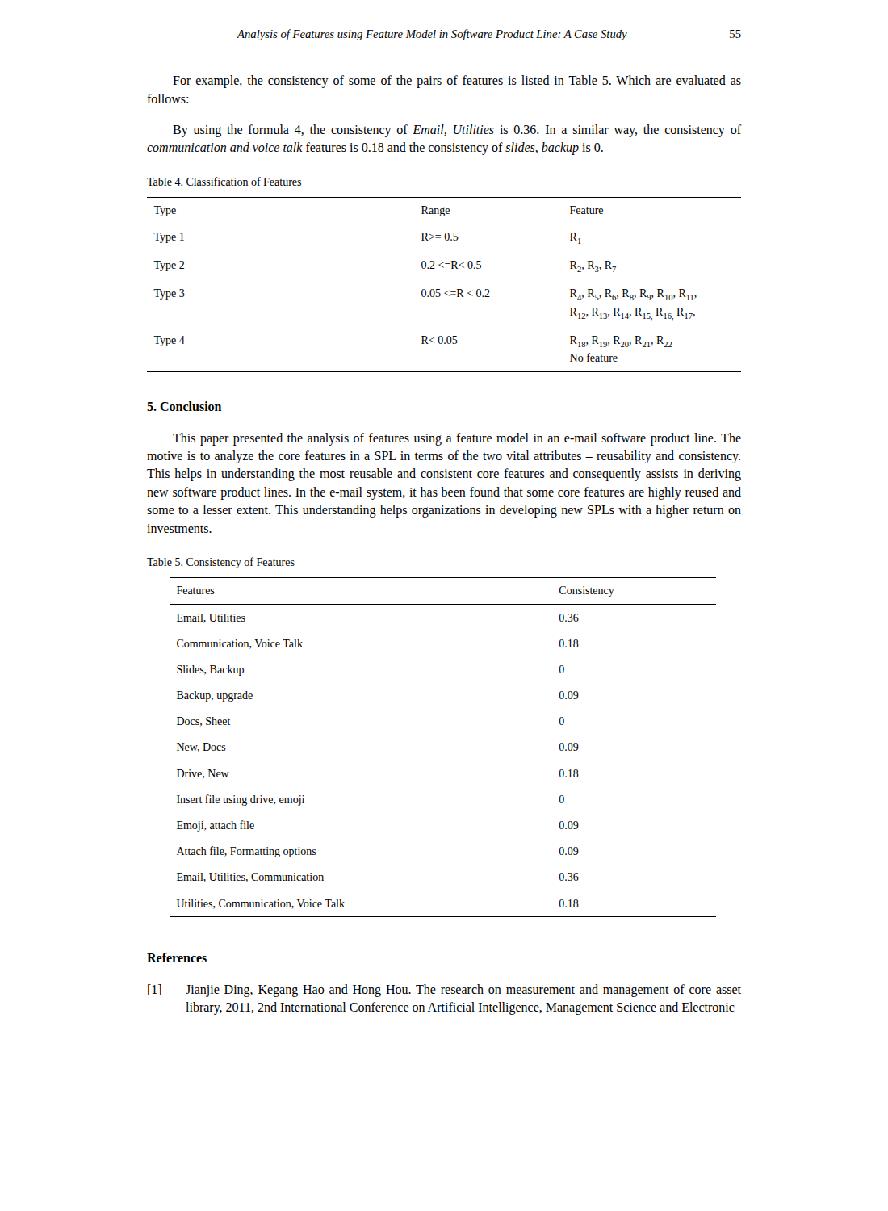Analysis of Features using Feature Model in Software Product Line: A Case Study 55
For example, the consistency of some of the pairs of features is listed in Table 5. Which are evaluated as follows:
By using the formula 4, the consistency of Email, Utilities is 0.36. In a similar way, the consistency of communication and voice talk features is 0.18 and the consistency of slides, backup is 0.
Table 4. Classification of Features
| Type | Range | Feature |
| --- | --- | --- |
| Type 1 | R>= 0.5 | R 1 |
| Type 2 | 0.2 <=R< 0.5 | R 2 , R 3 , R 7 |
| Type 3 | 0.05 <=R < 0.2 | R 4 , R 5 , R 6 , R 8 , R 9 , R 10 , R 11 , R 12 , R 13 , R 14 , R 15, R 16, R 17 , |
| Type 4 | R< 0.05 | R 18 , R 19 , R 20 , R 21 , R 22 No feature |
5. Conclusion
This paper presented the analysis of features using a feature model in an e-mail software product line. The motive is to analyze the core features in a SPL in terms of the two vital attributes – reusability and consistency. This helps in understanding the most reusable and consistent core features and consequently assists in deriving new software product lines. In the e-mail system, it has been found that some core features are highly reused and some to a lesser extent. This understanding helps organizations in developing new SPLs with a higher return on investments.
Table 5. Consistency of Features
| Features | Consistency |
| --- | --- |
| Email, Utilities | 0.36 |
| Communication, Voice Talk | 0.18 |
| Slides, Backup | 0 |
| Backup, upgrade | 0.09 |
| Docs, Sheet | 0 |
| New, Docs | 0.09 |
| Drive, New | 0.18 |
| Insert file using drive, emoji | 0 |
| Emoji, attach file | 0.09 |
| Attach file, Formatting options | 0.09 |
| Email, Utilities, Communication | 0.36 |
| Utilities, Communication, Voice Talk | 0.18 |
References
[1] Jianjie Ding, Kegang Hao and Hong Hou. The research on measurement and management of core asset library, 2011, 2nd International Conference on Artificial Intelligence, Management Science and Electronic